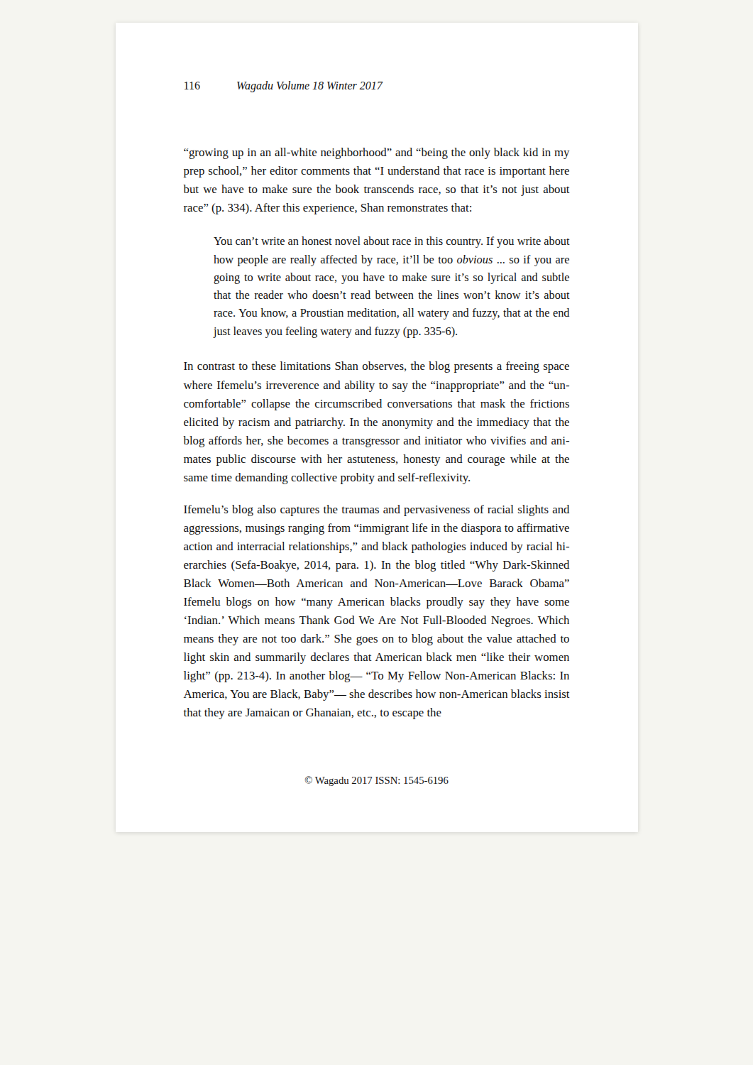116 Wagadu Volume 18 Winter 2017
“growing up in an all-white neighborhood” and “being the only black kid in my prep school,” her editor comments that “I understand that race is important here but we have to make sure the book transcends race, so that it’s not just about race” (p. 334). After this experience, Shan remonstrates that:
You can’t write an honest novel about race in this country. If you write about how people are really affected by race, it’ll be too obvious ... so if you are going to write about race, you have to make sure it’s so lyrical and subtle that the reader who doesn’t read between the lines won’t know it’s about race. You know, a Proustian meditation, all watery and fuzzy, that at the end just leaves you feeling watery and fuzzy (pp. 335-6).
In contrast to these limitations Shan observes, the blog presents a freeing space where Ifemelu’s irreverence and ability to say the “inappropriate” and the “uncomfortable” collapse the circumscribed conversations that mask the frictions elicited by racism and patriarchy. In the anonymity and the immediacy that the blog affords her, she becomes a transgressor and initiator who vivifies and animates public discourse with her astuteness, honesty and courage while at the same time demanding collective probity and self-reflexivity.
Ifemelu’s blog also captures the traumas and pervasiveness of racial slights and aggressions, musings ranging from “immigrant life in the diaspora to affirmative action and interracial relationships,” and black pathologies induced by racial hierarchies (Sefa-Boakye, 2014, para. 1). In the blog titled “Why Dark-Skinned Black Women—Both American and Non-American—Love Barack Obama” Ifemelu blogs on how “many American blacks proudly say they have some ‘Indian.’ Which means Thank God We Are Not Full-Blooded Negroes. Which means they are not too dark.” She goes on to blog about the value attached to light skin and summarily declares that American black men “like their women light” (pp. 213-4). In another blog— “To My Fellow Non-American Blacks: In America, You are Black, Baby”— she describes how non-American blacks insist that they are Jamaican or Ghanaian, etc., to escape the
© Wagadu 2017 ISSN: 1545-6196